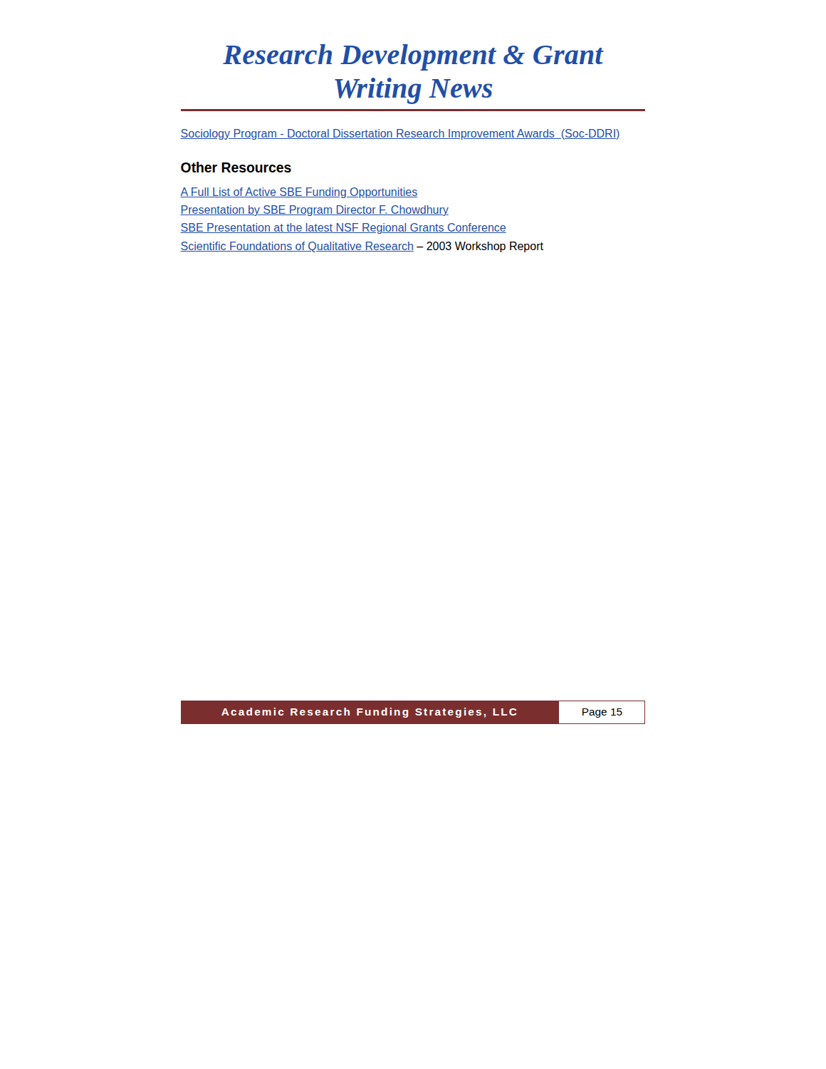Research Development & Grant Writing News
Sociology Program - Doctoral Dissertation Research Improvement Awards (Soc-DDRI)
Other Resources
A Full List of Active SBE Funding Opportunities
Presentation by SBE Program Director F. Chowdhury
SBE Presentation at the latest NSF Regional Grants Conference
Scientific Foundations of Qualitative Research – 2003 Workshop Report
Academic Research Funding Strategies, LLC
Page 15